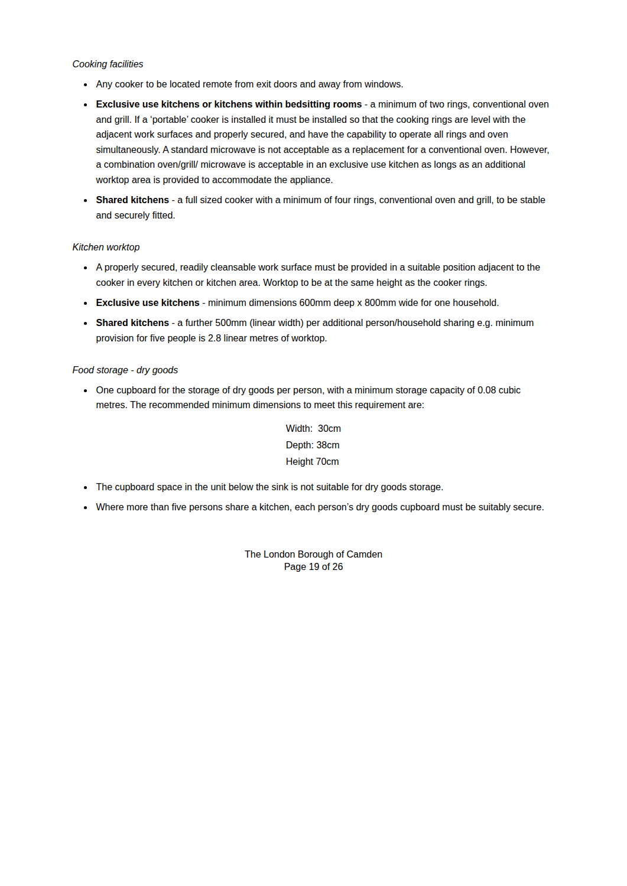Cooking facilities
Any cooker to be located remote from exit doors and away from windows.
Exclusive use kitchens or kitchens within bedsitting rooms - a minimum of two rings, conventional oven and grill. If a ‘portable’ cooker is installed it must be installed so that the cooking rings are level with the adjacent work surfaces and properly secured, and have the capability to operate all rings and oven simultaneously. A standard microwave is not acceptable as a replacement for a conventional oven. However, a combination oven/grill/ microwave is acceptable in an exclusive use kitchen as longs as an additional worktop area is provided to accommodate the appliance.
Shared kitchens - a full sized cooker with a minimum of four rings, conventional oven and grill, to be stable and securely fitted.
Kitchen worktop
A properly secured, readily cleansable work surface must be provided in a suitable position adjacent to the cooker in every kitchen or kitchen area. Worktop to be at the same height as the cooker rings.
Exclusive use kitchens - minimum dimensions 600mm deep x 800mm wide for one household.
Shared kitchens - a further 500mm (linear width) per additional person/household sharing e.g. minimum provision for five people is 2.8 linear metres of worktop.
Food storage - dry goods
One cupboard for the storage of dry goods per person, with a minimum storage capacity of 0.08 cubic metres. The recommended minimum dimensions to meet this requirement are:
Width: 30cm
Depth: 38cm
Height 70cm
The cupboard space in the unit below the sink is not suitable for dry goods storage.
Where more than five persons share a kitchen, each person’s dry goods cupboard must be suitably secure.
The London Borough of Camden
Page 19 of 26